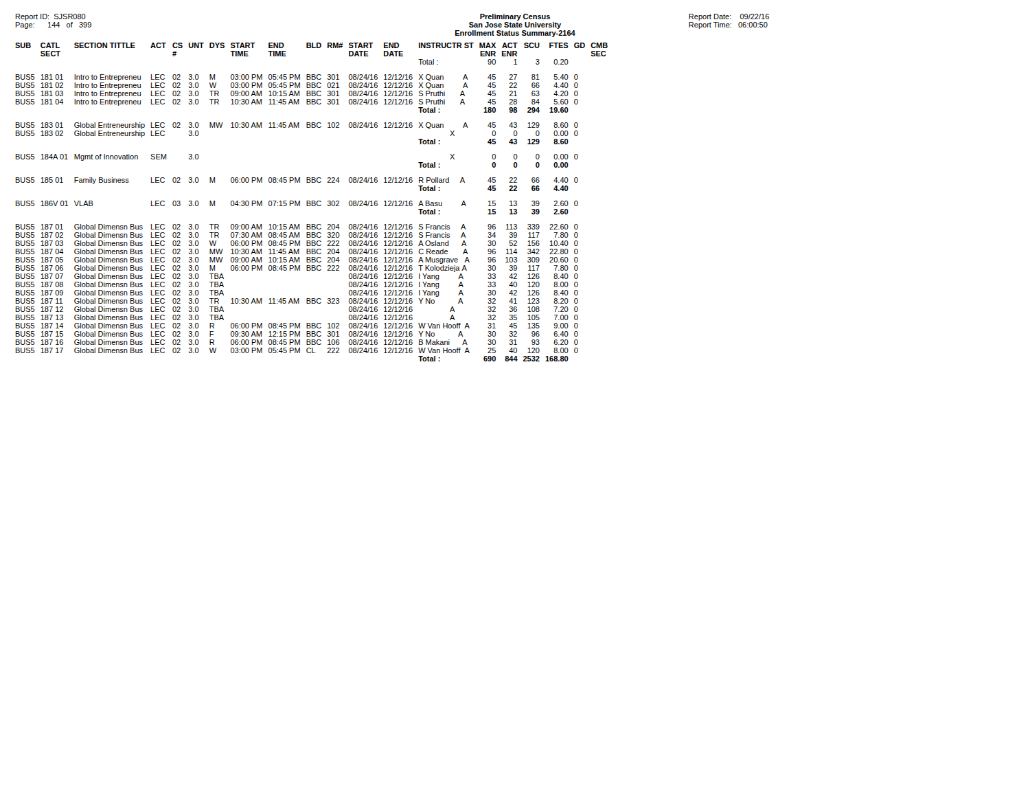| Report ID: SJSR080 Page: 144 of 399 | Preliminary Census San Jose State University Enrollment Status Summary-2164 | Report Date: 09/22/16 Report Time: 06:00:50 |
| SUB | CATL SECT | SECTION TITTLE | ACT | CS # | UNT | DYS | START TIME | END TIME | BLD | RM# | START DATE | END DATE | INSTRUCTR ST | MAX ENR | ACT ENR | SCU | FTES | GD | CMB SEC |
| | Total : | 90 | 1 | 3 | 0.20 | | |
| BUS5 | 181 01 | Intro to Entrepreneu | LEC | 02 | 3.0 | M | 03:00 PM | 05:45 PM | BBC | 301 | 08/24/16 | 12/12/16 | X Quan A | 45 | 27 | 81 | 5.40 | 0 | |
| BUS5 | 181 02 | Intro to Entrepreneu | LEC | 02 | 3.0 | W | 03:00 PM | 05:45 PM | BBC | 021 | 08/24/16 | 12/12/16 | X Quan A | 45 | 22 | 66 | 4.40 | 0 | |
| BUS5 | 181 03 | Intro to Entrepreneu | LEC | 02 | 3.0 | TR | 09:00 AM | 10:15 AM | BBC | 301 | 08/24/16 | 12/12/16 | S Pruthi A | 45 | 21 | 63 | 4.20 | 0 | |
| BUS5 | 181 04 | Intro to Entrepreneu | LEC | 02 | 3.0 | TR | 10:30 AM | 11:45 AM | BBC | 301 | 08/24/16 | 12/12/16 | S Pruthi A | 45 | 28 | 84 | 5.60 | 0 | |
| | Total : | 180 | 98 | 294 | 19.60 | | |
| BUS5 | 183 01 | Global Entreneurship | LEC | 02 | 3.0 | MW | 10:30 AM | 11:45 AM | BBC | 102 | 08/24/16 | 12/12/16 | X Quan A | 45 | 43 | 129 | 8.60 | 0 | |
| BUS5 | 183 02 | Global Entreneurship | LEC | | 3.0 | | | | | | | | X | 0 | 0 | 0 | 0.00 | 0 | |
| | Total : | 45 | 43 | 129 | 8.60 | | |
| BUS5 | 184A 01 | Mgmt of Innovation | SEM | | 3.0 | | | | | | | | X | 0 | 0 | 0 | 0.00 | 0 | |
| | Total : | 0 | 0 | 0 | 0.00 | | |
| BUS5 | 185 01 | Family Business | LEC | 02 | 3.0 | M | 06:00 PM | 08:45 PM | BBC | 224 | 08/24/16 | 12/12/16 | R Pollard A | 45 | 22 | 66 | 4.40 | 0 | |
| | Total : | 45 | 22 | 66 | 4.40 | | |
| BUS5 | 186V 01 | VLAB | LEC | 03 | 3.0 | M | 04:30 PM | 07:15 PM | BBC | 302 | 08/24/16 | 12/12/16 | A Basu A | 15 | 13 | 39 | 2.60 | 0 | |
| | Total : | 15 | 13 | 39 | 2.60 | | |
| BUS5 | 187 01 | Global Dimensn Bus | LEC | 02 | 3.0 | TR | 09:00 AM | 10:15 AM | BBC | 204 | 08/24/16 | 12/12/16 | S Francis A | 96 | 113 | 339 | 22.60 | 0 | |
| BUS5 | 187 02 | Global Dimensn Bus | LEC | 02 | 3.0 | TR | 07:30 AM | 08:45 AM | BBC | 320 | 08/24/16 | 12/12/16 | S Francis A | 34 | 39 | 117 | 7.80 | 0 | |
| BUS5 | 187 03 | Global Dimensn Bus | LEC | 02 | 3.0 | W | 06:00 PM | 08:45 PM | BBC | 222 | 08/24/16 | 12/12/16 | A Osland A | 30 | 52 | 156 | 10.40 | 0 | |
| BUS5 | 187 04 | Global Dimensn Bus | LEC | 02 | 3.0 | MW | 10:30 AM | 11:45 AM | BBC | 204 | 08/24/16 | 12/12/16 | C Reade A | 96 | 114 | 342 | 22.80 | 0 | |
| BUS5 | 187 05 | Global Dimensn Bus | LEC | 02 | 3.0 | MW | 09:00 AM | 10:15 AM | BBC | 204 | 08/24/16 | 12/12/16 | A Musgrave A | 96 | 103 | 309 | 20.60 | 0 | |
| BUS5 | 187 06 | Global Dimensn Bus | LEC | 02 | 3.0 | M | 06:00 PM | 08:45 PM | BBC | 222 | 08/24/16 | 12/12/16 | T Kolodzieja A | 30 | 39 | 117 | 7.80 | 0 | |
| BUS5 | 187 07 | Global Dimensn Bus | LEC | 02 | 3.0 | TBA | | | | | 08/24/16 | 12/12/16 | I Yang A | 33 | 42 | 126 | 8.40 | 0 | |
| BUS5 | 187 08 | Global Dimensn Bus | LEC | 02 | 3.0 | TBA | | | | | 08/24/16 | 12/12/16 | I Yang A | 33 | 40 | 120 | 8.00 | 0 | |
| BUS5 | 187 09 | Global Dimensn Bus | LEC | 02 | 3.0 | TBA | | | | | 08/24/16 | 12/12/16 | I Yang A | 30 | 42 | 126 | 8.40 | 0 | |
| BUS5 | 187 11 | Global Dimensn Bus | LEC | 02 | 3.0 | TR | 10:30 AM | 11:45 AM | BBC | 323 | 08/24/16 | 12/12/16 | Y No A | 32 | 41 | 123 | 8.20 | 0 | |
| BUS5 | 187 12 | Global Dimensn Bus | LEC | 02 | 3.0 | TBA | | | | | 08/24/16 | 12/12/16 | A | 32 | 36 | 108 | 7.20 | 0 | |
| BUS5 | 187 13 | Global Dimensn Bus | LEC | 02 | 3.0 | TBA | | | | | 08/24/16 | 12/12/16 | A | 32 | 35 | 105 | 7.00 | 0 | |
| BUS5 | 187 14 | Global Dimensn Bus | LEC | 02 | 3.0 | R | 06:00 PM | 08:45 PM | BBC | 102 | 08/24/16 | 12/12/16 | W Van Hooff A | 31 | 45 | 135 | 9.00 | 0 | |
| BUS5 | 187 15 | Global Dimensn Bus | LEC | 02 | 3.0 | F | 09:30 AM | 12:15 PM | BBC | 301 | 08/24/16 | 12/12/16 | Y No A | 30 | 32 | 96 | 6.40 | 0 | |
| BUS5 | 187 16 | Global Dimensn Bus | LEC | 02 | 3.0 | R | 06:00 PM | 08:45 PM | BBC | 106 | 08/24/16 | 12/12/16 | B Makani A | 30 | 31 | 93 | 6.20 | 0 | |
| BUS5 | 187 17 | Global Dimensn Bus | LEC | 02 | 3.0 | W | 03:00 PM | 05:45 PM | CL | 222 | 08/24/16 | 12/12/16 | W Van Hooff A | 25 | 40 | 120 | 8.00 | 0 | |
| | Total : | 690 | 844 | 2532 | 168.80 | | |